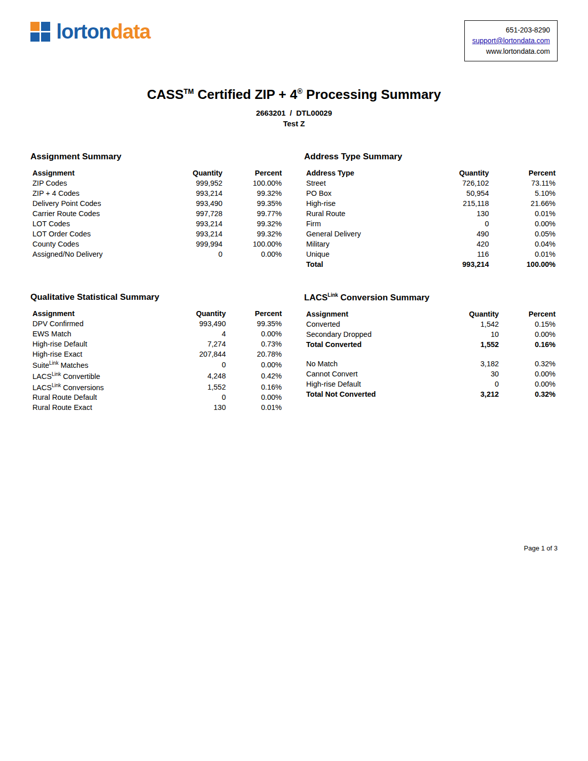lorton data
651-203-8290
support@lortondata.com
www.lortondata.com
CASSTM Certified ZIP + 4® Processing Summary
2663201 / DTL00029
Test Z
Assignment Summary
| Assignment | Quantity | Percent |
| --- | --- | --- |
| ZIP Codes | 999,952 | 100.00% |
| ZIP + 4 Codes | 993,214 | 99.32% |
| Delivery Point Codes | 993,490 | 99.35% |
| Carrier Route Codes | 997,728 | 99.77% |
| LOT Codes | 993,214 | 99.32% |
| LOT Order Codes | 993,214 | 99.32% |
| County Codes | 999,994 | 100.00% |
| Assigned/No Delivery | 0 | 0.00% |
Address Type Summary
| Address Type | Quantity | Percent |
| --- | --- | --- |
| Street | 726,102 | 73.11% |
| PO Box | 50,954 | 5.10% |
| High-rise | 215,118 | 21.66% |
| Rural Route | 130 | 0.01% |
| Firm | 0 | 0.00% |
| General Delivery | 490 | 0.05% |
| Military | 420 | 0.04% |
| Unique | 116 | 0.01% |
| Total | 993,214 | 100.00% |
Qualitative Statistical Summary
| Assignment | Quantity | Percent |
| --- | --- | --- |
| DPV Confirmed | 993,490 | 99.35% |
| EWS Match | 4 | 0.00% |
| High-rise Default | 7,274 | 0.73% |
| High-rise Exact | 207,844 | 20.78% |
| Suite Link Matches | 0 | 0.00% |
| LACS Link Convertible | 4,248 | 0.42% |
| LACS Link Conversions | 1,552 | 0.16% |
| Rural Route Default | 0 | 0.00% |
| Rural Route Exact | 130 | 0.01% |
LACSLink Conversion Summary
| Assignment | Quantity | Percent |
| --- | --- | --- |
| Converted | 1,542 | 0.15% |
| Secondary Dropped | 10 | 0.00% |
| Total Converted | 1,552 | 0.16% |
| No Match | 3,182 | 0.32% |
| Cannot Convert | 30 | 0.00% |
| High-rise Default | 0 | 0.00% |
| Total Not Converted | 3,212 | 0.32% |
Page 1 of 3